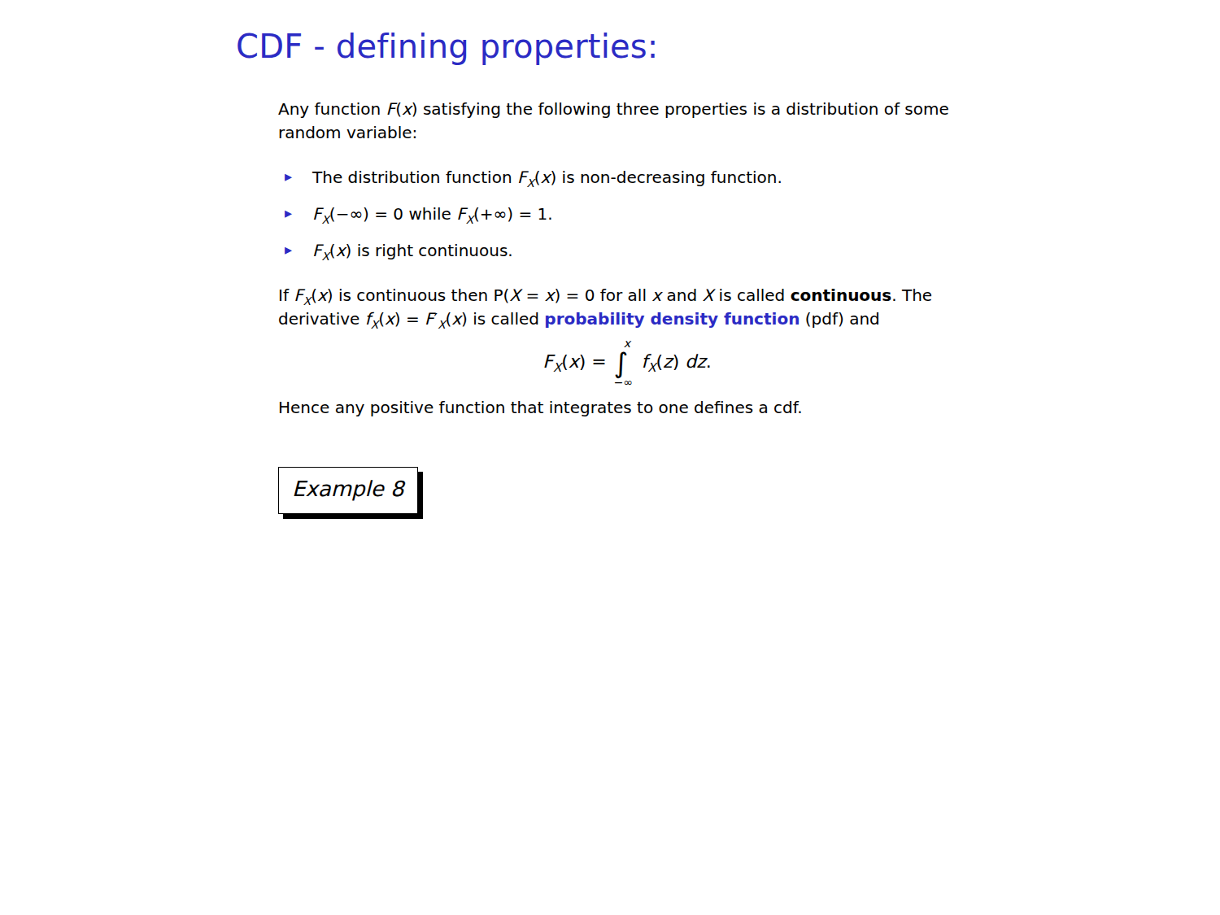CDF - defining properties:
Any function F(x) satisfying the following three properties is a distribution of some random variable:
The distribution function FX(x) is non-decreasing function.
FX(−∞) = 0 while FX(+∞) = 1.
FX(x) is right continuous.
If FX(x) is continuous then P(X = x) = 0 for all x and X is called continuous. The derivative fX(x) = F′X(x) is called probability density function (pdf) and
FX(x) = x ∫ −∞ fX(z) dz.
Hence any positive function that integrates to one defines a cdf.
Example 8